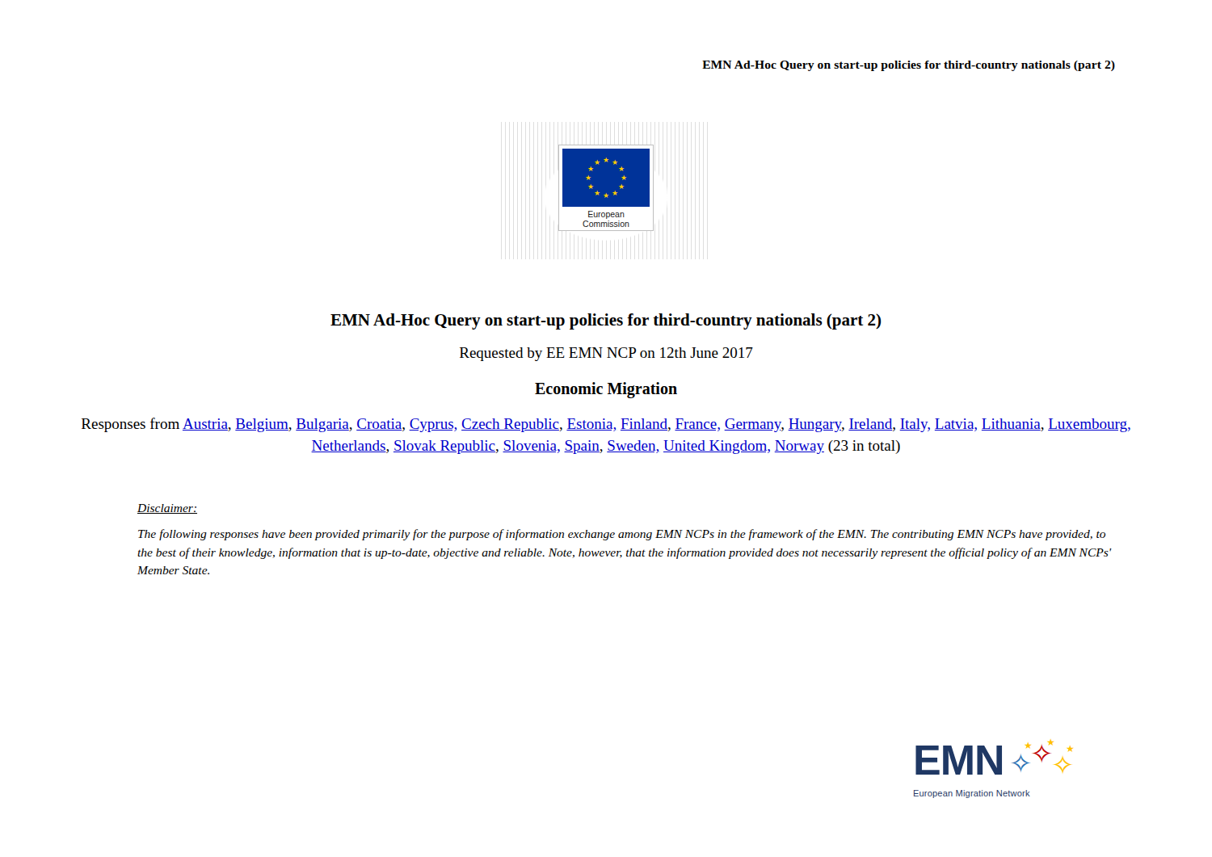EMN Ad-Hoc Query on start-up policies for third-country nationals (part 2)
★ ★ ★ ★ ★ ★ ★ ★ ★ ★ ★ ★
European
Commission
EMN Ad-Hoc Query on start-up policies for third-country nationals (part 2)
Requested by EE EMN NCP on 12th June 2017
Economic Migration
Responses from Austria, Belgium, Bulgaria, Croatia, Cyprus, Czech Republic, Estonia, Finland, France, Germany, Hungary, Ireland, Italy, Latvia, Lithuania, Luxembourg, Netherlands, Slovak Republic, Slovenia, Spain, Sweden, United Kingdom, Norway (23 in total)
Disclaimer:
The following responses have been provided primarily for the purpose of information exchange among EMN NCPs in the framework of the EMN. The contributing EMN NCPs have provided, to the best of their knowledge, information that is up-to-date, objective and reliable. Note, however, that the information provided does not necessarily represent the official policy of an EMN NCPs' Member State.
EMN ✧ ✧ ✧ ★ ★ ★
European Migration Network